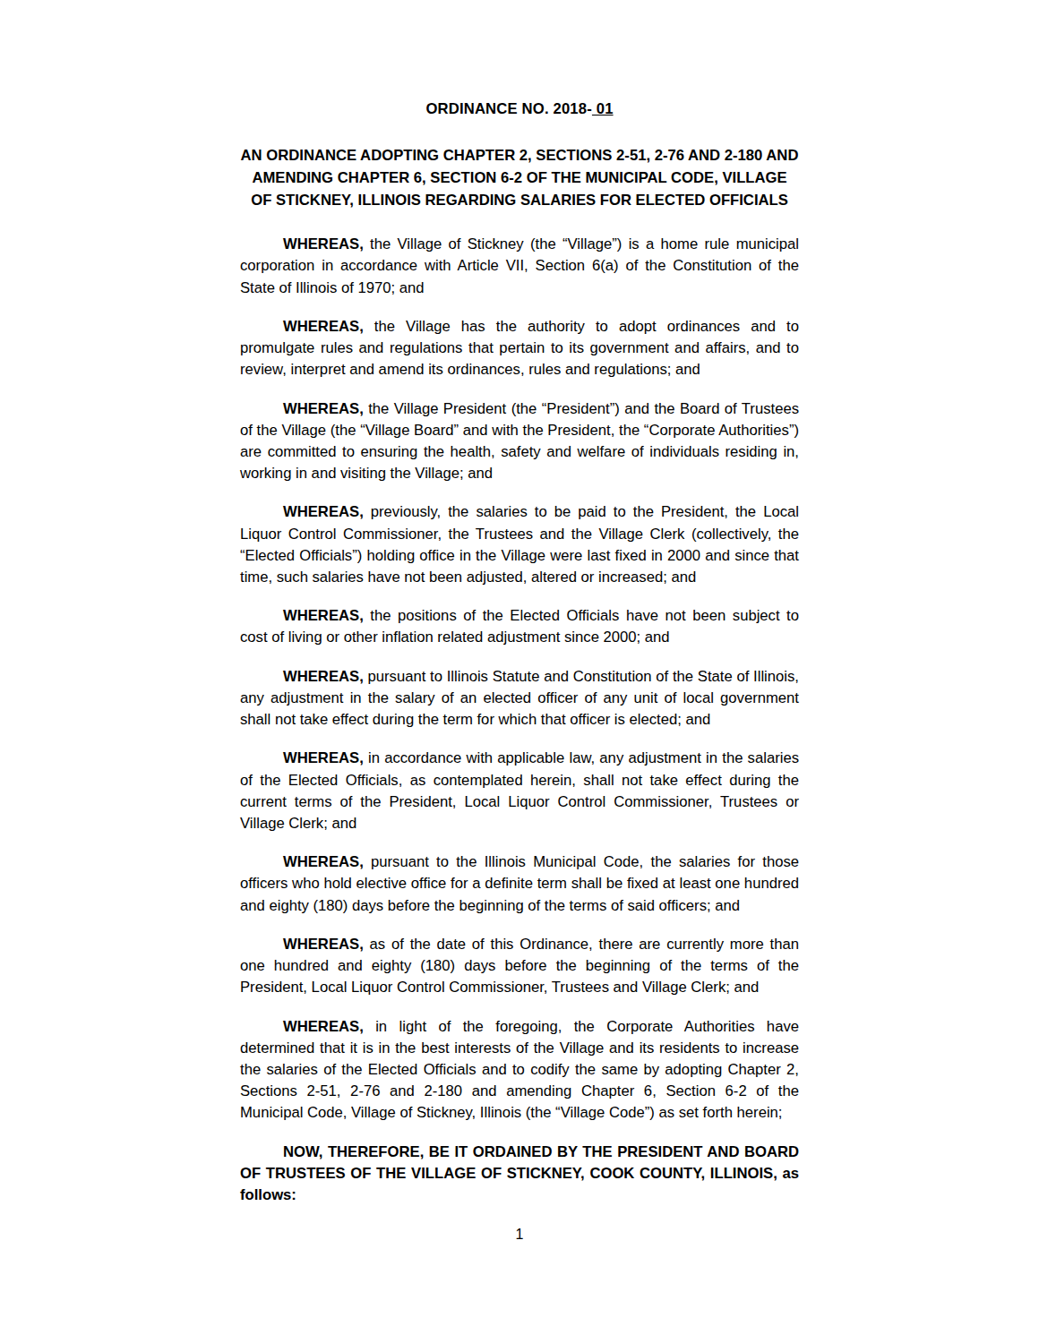ORDINANCE NO. 2018- 01
An Ordinance Adopting Chapter 2, Sections 2-51, 2-76 and 2-180 and Amending Chapter 6, Section 6-2 of the Municipal Code, Village of Stickney, Illinois Regarding Salaries for Elected Officials
WHEREAS, the Village of Stickney (the “Village”) is a home rule municipal corporation in accordance with Article VII, Section 6(a) of the Constitution of the State of Illinois of 1970; and
WHEREAS, the Village has the authority to adopt ordinances and to promulgate rules and regulations that pertain to its government and affairs, and to review, interpret and amend its ordinances, rules and regulations; and
WHEREAS, the Village President (the “President”) and the Board of Trustees of the Village (the “Village Board” and with the President, the “Corporate Authorities”) are committed to ensuring the health, safety and welfare of individuals residing in, working in and visiting the Village; and
WHEREAS, previously, the salaries to be paid to the President, the Local Liquor Control Commissioner, the Trustees and the Village Clerk (collectively, the “Elected Officials”) holding office in the Village were last fixed in 2000 and since that time, such salaries have not been adjusted, altered or increased; and
WHEREAS, the positions of the Elected Officials have not been subject to cost of living or other inflation related adjustment since 2000; and
WHEREAS, pursuant to Illinois Statute and Constitution of the State of Illinois, any adjustment in the salary of an elected officer of any unit of local government shall not take effect during the term for which that officer is elected; and
WHEREAS, in accordance with applicable law, any adjustment in the salaries of the Elected Officials, as contemplated herein, shall not take effect during the current terms of the President, Local Liquor Control Commissioner, Trustees or Village Clerk; and
WHEREAS, pursuant to the Illinois Municipal Code, the salaries for those officers who hold elective office for a definite term shall be fixed at least one hundred and eighty (180) days before the beginning of the terms of said officers; and
WHEREAS, as of the date of this Ordinance, there are currently more than one hundred and eighty (180) days before the beginning of the terms of the President, Local Liquor Control Commissioner, Trustees and Village Clerk; and
WHEREAS, in light of the foregoing, the Corporate Authorities have determined that it is in the best interests of the Village and its residents to increase the salaries of the Elected Officials and to codify the same by adopting Chapter 2, Sections 2-51, 2-76 and 2-180 and amending Chapter 6, Section 6-2 of the Municipal Code, Village of Stickney, Illinois (the “Village Code”) as set forth herein;
NOW, THEREFORE, BE IT ORDAINED BY THE PRESIDENT AND BOARD OF TRUSTEES OF THE VILLAGE OF STICKNEY, COOK COUNTY, ILLINOIS, as follows:
1